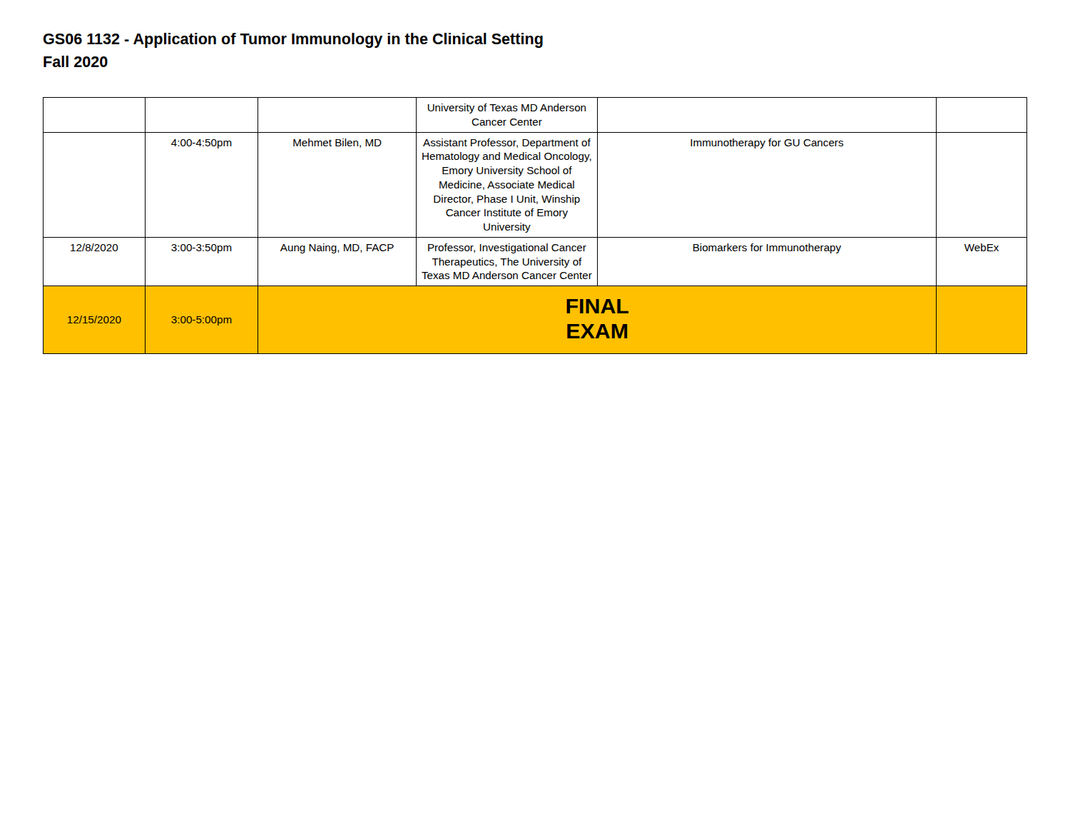GS06 1132 - Application of Tumor Immunology in the Clinical Setting
Fall 2020
| | | | University of Texas MD Anderson Cancer Center | | |
| | 4:00-4:50pm | Mehmet Bilen, MD | Assistant Professor, Department of Hematology and Medical Oncology, Emory University School of Medicine, Associate Medical Director, Phase I Unit, Winship Cancer Institute of Emory University | Immunotherapy for GU Cancers | |
| 12/8/2020 | 3:00-3:50pm | Aung Naing, MD, FACP | Professor, Investigational Cancer Therapeutics, The University of Texas MD Anderson Cancer Center | Biomarkers for Immunotherapy | WebEx |
| 12/15/2020 | 3:00-5:00pm | FINAL EXAM | |